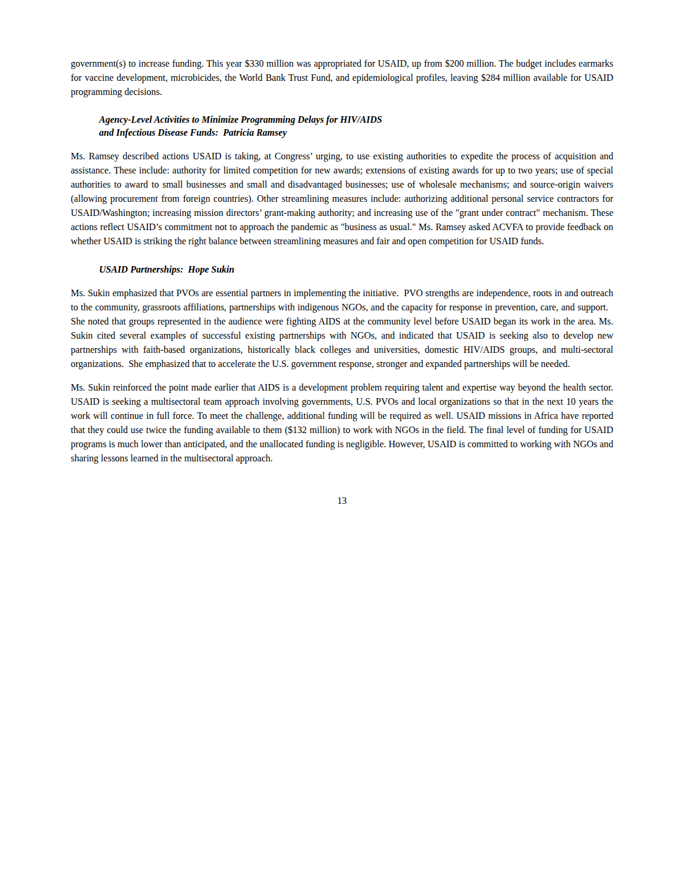government(s) to increase funding. This year $330 million was appropriated for USAID, up from $200 million. The budget includes earmarks for vaccine development, microbicides, the World Bank Trust Fund, and epidemiological profiles, leaving $284 million available for USAID programming decisions.
Agency-Level Activities to Minimize Programming Delays for HIV/AIDS
and Infectious Disease Funds: Patricia Ramsey
Ms. Ramsey described actions USAID is taking, at Congress’ urging, to use existing authorities to expedite the process of acquisition and assistance. These include: authority for limited competition for new awards; extensions of existing awards for up to two years; use of special authorities to award to small businesses and small and disadvantaged businesses; use of wholesale mechanisms; and source-origin waivers (allowing procurement from foreign countries). Other streamlining measures include: authorizing additional personal service contractors for USAID/Washington; increasing mission directors’ grant-making authority; and increasing use of the "grant under contract" mechanism. These actions reflect USAID’s commitment not to approach the pandemic as "business as usual." Ms. Ramsey asked ACVFA to provide feedback on whether USAID is striking the right balance between streamlining measures and fair and open competition for USAID funds.
USAID Partnerships: Hope Sukin
Ms. Sukin emphasized that PVOs are essential partners in implementing the initiative. PVO strengths are independence, roots in and outreach to the community, grassroots affiliations, partnerships with indigenous NGOs, and the capacity for response in prevention, care, and support. She noted that groups represented in the audience were fighting AIDS at the community level before USAID began its work in the area. Ms. Sukin cited several examples of successful existing partnerships with NGOs, and indicated that USAID is seeking also to develop new partnerships with faith-based organizations, historically black colleges and universities, domestic HIV/AIDS groups, and multi-sectoral organizations. She emphasized that to accelerate the U.S. government response, stronger and expanded partnerships will be needed.
Ms. Sukin reinforced the point made earlier that AIDS is a development problem requiring talent and expertise way beyond the health sector. USAID is seeking a multisectoral team approach involving governments, U.S. PVOs and local organizations so that in the next 10 years the work will continue in full force. To meet the challenge, additional funding will be required as well. USAID missions in Africa have reported that they could use twice the funding available to them ($132 million) to work with NGOs in the field. The final level of funding for USAID programs is much lower than anticipated, and the unallocated funding is negligible. However, USAID is committed to working with NGOs and sharing lessons learned in the multisectoral approach.
13